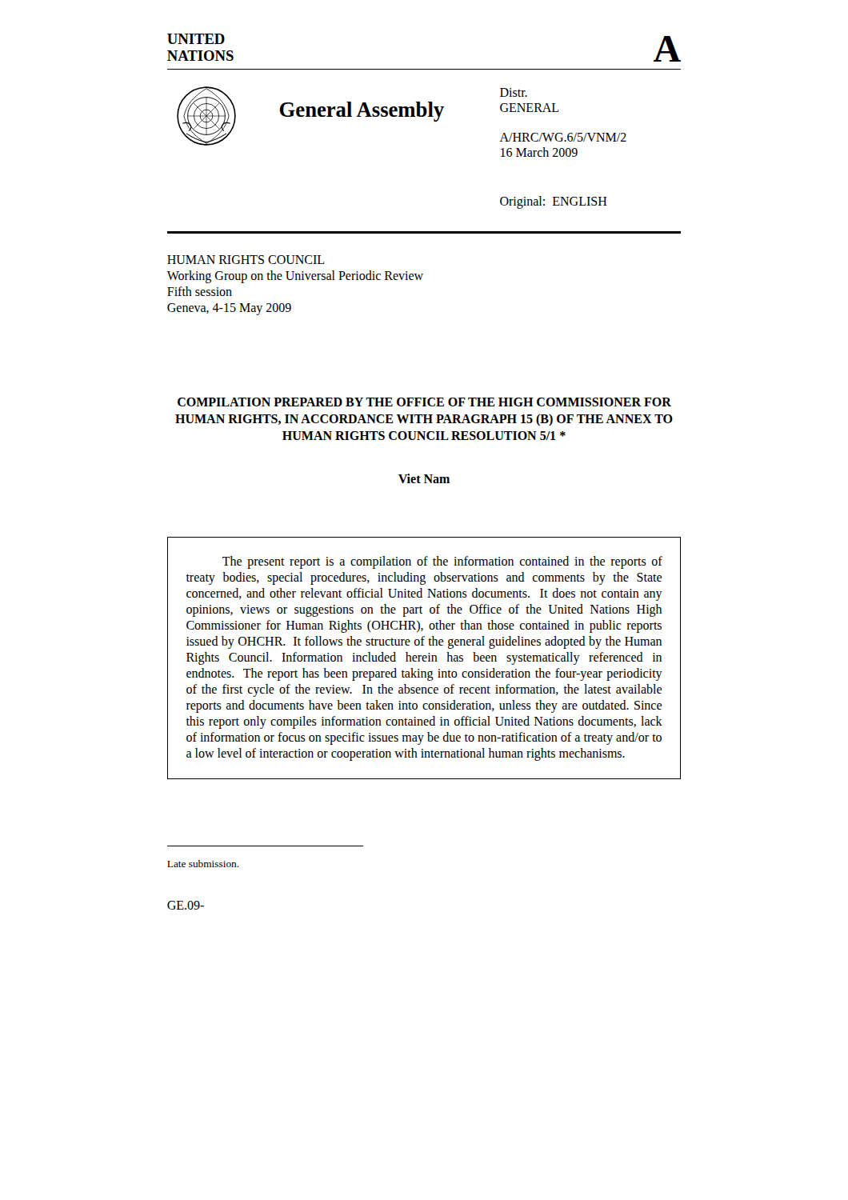UNITED
NATIONS
A
General Assembly
Distr.
GENERAL
A/HRC/WG.6/5/VNM/2
16 March 2009
Original: ENGLISH
HUMAN RIGHTS COUNCIL
Working Group on the Universal Periodic Review
Fifth session
Geneva, 4-15 May 2009
COMPILATION PREPARED BY THE OFFICE OF THE HIGH COMMISSIONER FOR HUMAN RIGHTS, IN ACCORDANCE WITH PARAGRAPH 15 (B) OF THE ANNEX TO HUMAN RIGHTS COUNCIL RESOLUTION 5/1 *
Viet Nam
The present report is a compilation of the information contained in the reports of treaty bodies, special procedures, including observations and comments by the State concerned, and other relevant official United Nations documents. It does not contain any opinions, views or suggestions on the part of the Office of the United Nations High Commissioner for Human Rights (OHCHR), other than those contained in public reports issued by OHCHR. It follows the structure of the general guidelines adopted by the Human Rights Council. Information included herein has been systematically referenced in endnotes. The report has been prepared taking into consideration the four-year periodicity of the first cycle of the review. In the absence of recent information, the latest available reports and documents have been taken into consideration, unless they are outdated. Since this report only compiles information contained in official United Nations documents, lack of information or focus on specific issues may be due to non-ratification of a treaty and/or to a low level of interaction or cooperation with international human rights mechanisms.
Late submission.
GE.09-